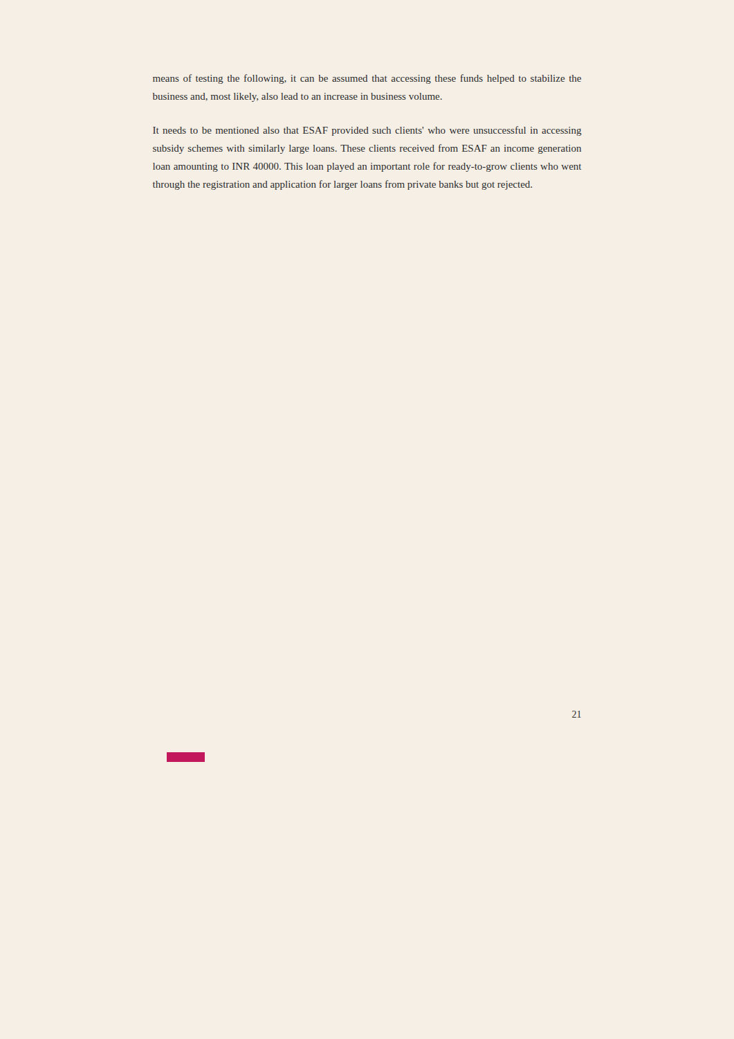means of testing the following, it can be assumed that accessing these funds helped to stabilize the business and, most likely, also lead to an increase in business volume.
It needs to be mentioned also that ESAF provided such clients' who were unsuccessful in accessing subsidy schemes with similarly large loans. These clients received from ESAF an income generation loan amounting to INR 40000. This loan played an important role for ready-to-grow clients who went through the registration and application for larger loans from private banks but got rejected.
21